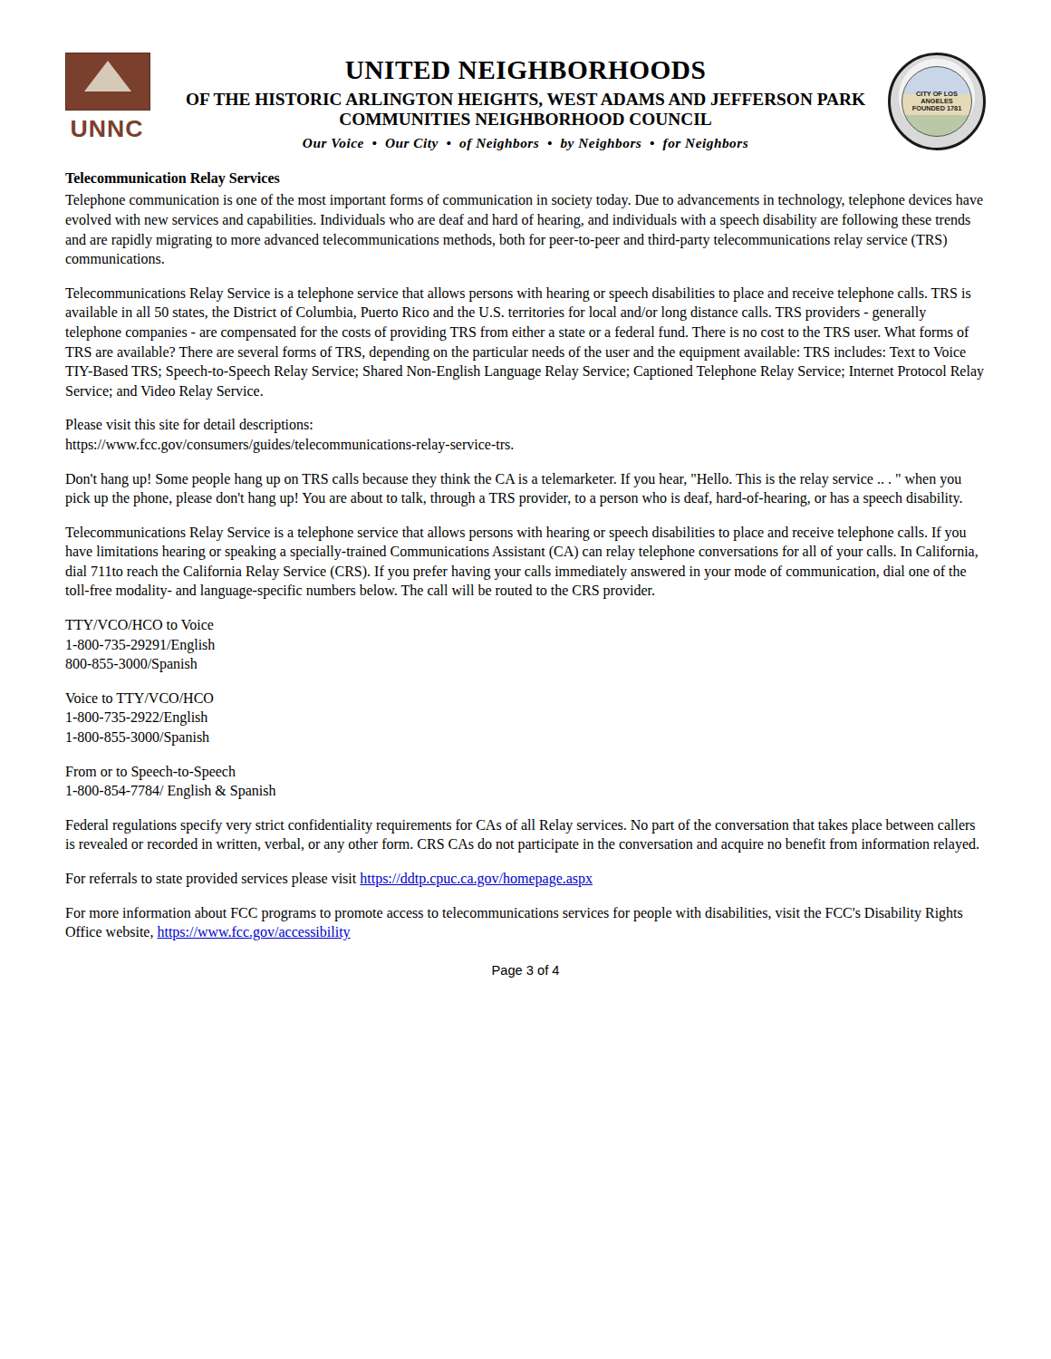UNNC
CITY OF LOS ANGELES
FOUNDED 1781
UNITED NEIGHBORHOODS
OF THE HISTORIC ARLINGTON HEIGHTS, WEST ADAMS AND JEFFERSON PARK COMMUNITIES NEIGHBORHOOD COUNCIL
Our Voice • Our City • of Neighbors • by Neighbors • for Neighbors
Telecommunication Relay Services
Telephone communication is one of the most important forms of communication in society today. Due to advancements in technology, telephone devices have evolved with new services and capabilities. Individuals who are deaf and hard of hearing, and individuals with a speech disability are following these trends and are rapidly migrating to more advanced telecommunications methods, both for peer-to-peer and third-party telecommunications relay service (TRS) communications.
Telecommunications Relay Service is a telephone service that allows persons with hearing or speech disabilities to place and receive telephone calls. TRS is available in all 50 states, the District of Columbia, Puerto Rico and the U.S. territories for local and/or long distance calls. TRS providers - generally telephone companies - are compensated for the costs of providing TRS from either a state or a federal fund. There is no cost to the TRS user. What forms of TRS are available? There are several forms of TRS, depending on the particular needs of the user and the equipment available: TRS includes: Text to Voice TIY-Based TRS; Speech-to-Speech Relay Service; Shared Non-English Language Relay Service; Captioned Telephone Relay Service; Internet Protocol Relay Service; and Video Relay Service.
Please visit this site for detail descriptions:
https://www.fcc.gov/consumers/guides/telecommunications-relay-service-trs.
Don't hang up! Some people hang up on TRS calls because they think the CA is a telemarketer. If you hear, "Hello. This is the relay service .. . " when you pick up the phone, please don't hang up! You are about to talk, through a TRS provider, to a person who is deaf, hard-of-hearing, or has a speech disability.
Telecommunications Relay Service is a telephone service that allows persons with hearing or speech disabilities to place and receive telephone calls. If you have limitations hearing or speaking a specially-trained Communications Assistant (CA) can relay telephone conversations for all of your calls. In California, dial 711to reach the California Relay Service (CRS). If you prefer having your calls immediately answered in your mode of communication, dial one of the toll-free modality- and language-specific numbers below. The call will be routed to the CRS provider.
TTY/VCO/HCO to Voice
1-800-735-29291/English
800-855-3000/Spanish
Voice to TTY/VCO/HCO
1-800-735-2922/English
1-800-855-3000/Spanish
From or to Speech-to-Speech
1-800-854-7784/ English & Spanish
Federal regulations specify very strict confidentiality requirements for CAs of all Relay services. No part of the conversation that takes place between callers is revealed or recorded in written, verbal, or any other form. CRS CAs do not participate in the conversation and acquire no benefit from information relayed.
For referrals to state provided services please visit https://ddtp.cpuc.ca.gov/homepage.aspx
For more information about FCC programs to promote access to telecommunications services for people with disabilities, visit the FCC's Disability Rights Office website, https://www.fcc.gov/accessibility
Page 3 of 4